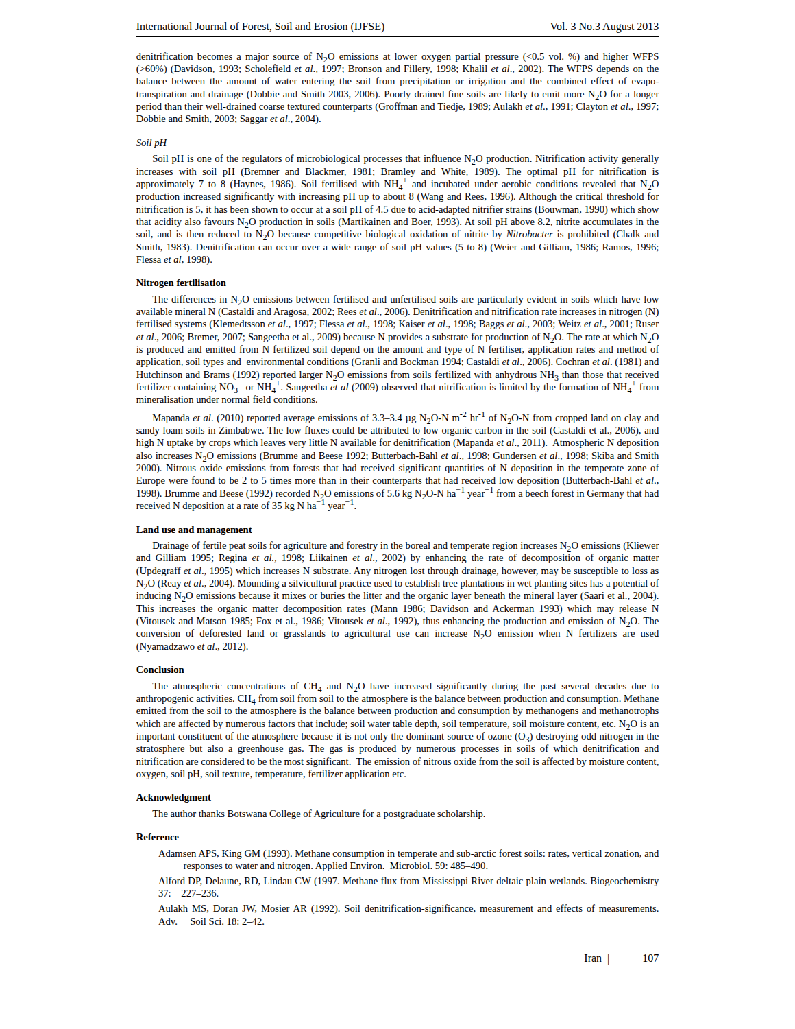International Journal of Forest, Soil and Erosion (IJFSE) Vol. 3 No.3 August 2013
denitrification becomes a major source of N2O emissions at lower oxygen partial pressure (<0.5 vol. %) and higher WFPS (>60%) (Davidson, 1993; Scholefield et al., 1997; Bronson and Fillery, 1998; Khalil et al., 2002). The WFPS depends on the balance between the amount of water entering the soil from precipitation or irrigation and the combined effect of evapo-transpiration and drainage (Dobbie and Smith 2003, 2006). Poorly drained fine soils are likely to emit more N2O for a longer period than their well-drained coarse textured counterparts (Groffman and Tiedje, 1989; Aulakh et al., 1991; Clayton et al., 1997; Dobbie and Smith, 2003; Saggar et al., 2004).
Soil pH
Soil pH is one of the regulators of microbiological processes that influence N2O production. Nitrification activity generally increases with soil pH (Bremner and Blackmer, 1981; Bramley and White, 1989). The optimal pH for nitrification is approximately 7 to 8 (Haynes, 1986). Soil fertilised with NH4+ and incubated under aerobic conditions revealed that N2O production increased significantly with increasing pH up to about 8 (Wang and Rees, 1996). Although the critical threshold for nitrification is 5, it has been shown to occur at a soil pH of 4.5 due to acid-adapted nitrifier strains (Bouwman, 1990) which show that acidity also favours N2O production in soils (Martikainen and Boer, 1993). At soil pH above 8.2, nitrite accumulates in the soil, and is then reduced to N2O because competitive biological oxidation of nitrite by Nitrobacter is prohibited (Chalk and Smith, 1983). Denitrification can occur over a wide range of soil pH values (5 to 8) (Weier and Gilliam, 1986; Ramos, 1996; Flessa et al, 1998).
Nitrogen fertilisation
The differences in N2O emissions between fertilised and unfertilised soils are particularly evident in soils which have low available mineral N (Castaldi and Aragosa, 2002; Rees et al., 2006). Denitrification and nitrification rate increases in nitrogen (N) fertilised systems (Klemedtsson et al., 1997; Flessa et al., 1998; Kaiser et al., 1998; Baggs et al., 2003; Weitz et al., 2001; Ruser et al., 2006; Bremer, 2007; Sangeetha et al., 2009) because N provides a substrate for production of N2O. The rate at which N2O is produced and emitted from N fertilized soil depend on the amount and type of N fertiliser, application rates and method of application, soil types and environmental conditions (Granli and Bockman 1994; Castaldi et al., 2006). Cochran et al. (1981) and Hutchinson and Brams (1992) reported larger N2O emissions from soils fertilized with anhydrous NH3 than those that received fertilizer containing NO3− or NH4+. Sangeetha et al (2009) observed that nitrification is limited by the formation of NH4+ from mineralisation under normal field conditions.
Mapanda et al. (2010) reported average emissions of 3.3–3.4 µg N2O-N m-2 hr-1 of N2O-N from cropped land on clay and sandy loam soils in Zimbabwe. The low fluxes could be attributed to low organic carbon in the soil (Castaldi et al., 2006), and high N uptake by crops which leaves very little N available for denitrification (Mapanda et al., 2011). Atmospheric N deposition also increases N2O emissions (Brumme and Beese 1992; Butterbach-Bahl et al., 1998; Gundersen et al., 1998; Skiba and Smith 2000). Nitrous oxide emissions from forests that had received significant quantities of N deposition in the temperate zone of Europe were found to be 2 to 5 times more than in their counterparts that had received low deposition (Butterbach-Bahl et al., 1998). Brumme and Beese (1992) recorded N2O emissions of 5.6 kg N2O-N ha−1 year−1 from a beech forest in Germany that had received N deposition at a rate of 35 kg N ha−1 year−1.
Land use and management
Drainage of fertile peat soils for agriculture and forestry in the boreal and temperate region increases N2O emissions (Kliewer and Gilliam 1995; Regina et al., 1998; Liikainen et al., 2002) by enhancing the rate of decomposition of organic matter (Updegraff et al., 1995) which increases N substrate. Any nitrogen lost through drainage, however, may be susceptible to loss as N2O (Reay et al., 2004). Mounding a silvicultural practice used to establish tree plantations in wet planting sites has a potential of inducing N2O emissions because it mixes or buries the litter and the organic layer beneath the mineral layer (Saari et al., 2004). This increases the organic matter decomposition rates (Mann 1986; Davidson and Ackerman 1993) which may release N (Vitousek and Matson 1985; Fox et al., 1986; Vitousek et al., 1992), thus enhancing the production and emission of N2O. The conversion of deforested land or grasslands to agricultural use can increase N2O emission when N fertilizers are used (Nyamadzawo et al., 2012).
Conclusion
The atmospheric concentrations of CH4 and N2O have increased significantly during the past several decades due to anthropogenic activities. CH4 from soil from soil to the atmosphere is the balance between production and consumption. Methane emitted from the soil to the atmosphere is the balance between production and consumption by methanogens and methanotrophs which are affected by numerous factors that include; soil water table depth, soil temperature, soil moisture content, etc. N2O is an important constituent of the atmosphere because it is not only the dominant source of ozone (O3) destroying odd nitrogen in the stratosphere but also a greenhouse gas. The gas is produced by numerous processes in soils of which denitrification and nitrification are considered to be the most significant. The emission of nitrous oxide from the soil is affected by moisture content, oxygen, soil pH, soil texture, temperature, fertilizer application etc.
Acknowledgment
The author thanks Botswana College of Agriculture for a postgraduate scholarship.
Reference
Adamsen APS, King GM (1993). Methane consumption in temperate and sub-arctic forest soils: rates, vertical zonation, and responses to water and nitrogen. Applied Environ. Microbiol. 59: 485–490.
Alford DP, Delaune, RD, Lindau CW (1997. Methane flux from Mississippi River deltaic plain wetlands. Biogeochemistry 37: 227–236.
Aulakh MS, Doran JW, Mosier AR (1992). Soil denitrification-significance, measurement and effects of measurements. Adv. Soil Sci. 18: 2–42.
Iran |107